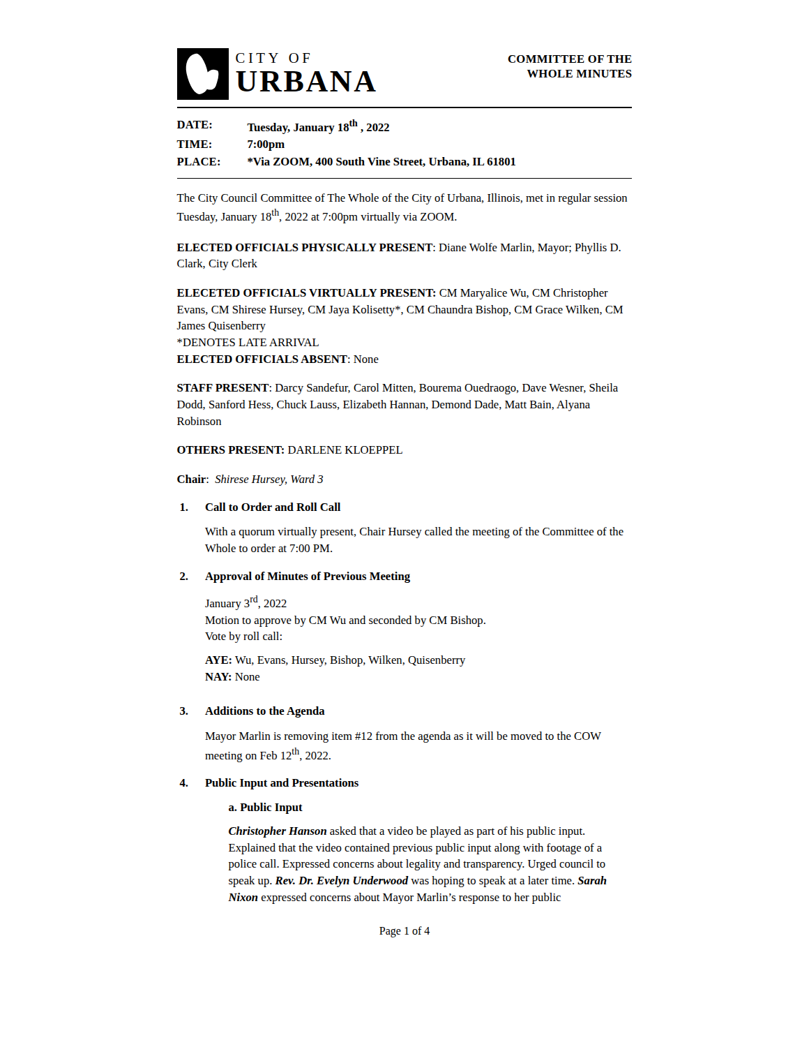CITY OF
URBANA
COMMITTEE OF THE
WHOLE MINUTES
| DATE: | Tuesday, January 18 th , 2022 |
| TIME: | 7:00pm |
| PLACE: | *Via ZOOM, 400 South Vine Street, Urbana, IL 61801 |
The City Council Committee of The Whole of the City of Urbana, Illinois, met in regular session Tuesday, January 18th, 2022 at 7:00pm virtually via ZOOM.
ELECTED OFFICIALS PHYSICALLY PRESENT: Diane Wolfe Marlin, Mayor; Phyllis D. Clark, City Clerk
ELECETED OFFICIALS VIRTUALLY PRESENT: CM Maryalice Wu, CM Christopher Evans, CM Shirese Hursey, CM Jaya Kolisetty*, CM Chaundra Bishop, CM Grace Wilken, CM James Quisenberry
*DENOTES LATE ARRIVAL
ELECTED OFFICIALS ABSENT: None
STAFF PRESENT: Darcy Sandefur, Carol Mitten, Bourema Ouedraogo, Dave Wesner, Sheila Dodd, Sanford Hess, Chuck Lauss, Elizabeth Hannan, Demond Dade, Matt Bain, Alyana Robinson
OTHERS PRESENT: DARLENE KLOEPPEL
Chair: Shirese Hursey, Ward 3
Call to Order and Roll Call
With a quorum virtually present, Chair Hursey called the meeting of the Committee of the Whole to order at 7:00 PM.
Approval of Minutes of Previous Meeting
January 3rd, 2022
Motion to approve by CM Wu and seconded by CM Bishop.
Vote by roll call:
AYE: Wu, Evans, Hursey, Bishop, Wilken, Quisenberry
NAY: None
Additions to the Agenda
Mayor Marlin is removing item #12 from the agenda as it will be moved to the COW meeting on Feb 12th, 2022.
Public Input and Presentations
a. Public Input
Christopher Hanson asked that a video be played as part of his public input. Explained that the video contained previous public input along with footage of a police call. Expressed concerns about legality and transparency. Urged council to speak up. Rev. Dr. Evelyn Underwood was hoping to speak at a later time. Sarah Nixon expressed concerns about Mayor Marlin’s response to her public
Page 1 of 4